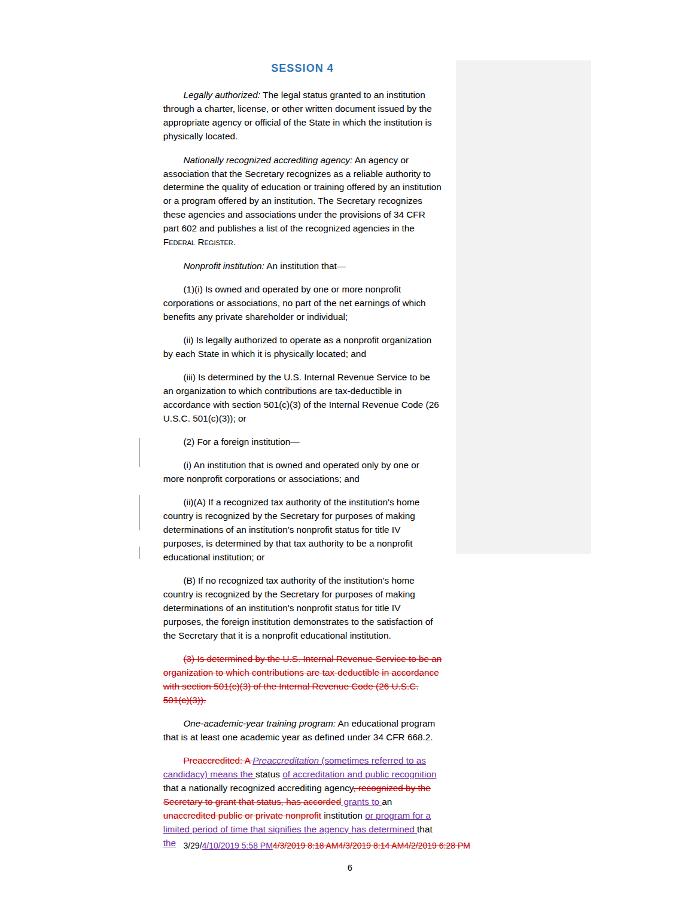SESSION 4
Legally authorized: The legal status granted to an institution through a charter, license, or other written document issued by the appropriate agency or official of the State in which the institution is physically located.
Nationally recognized accrediting agency: An agency or association that the Secretary recognizes as a reliable authority to determine the quality of education or training offered by an institution or a program offered by an institution. The Secretary recognizes these agencies and associations under the provisions of 34 CFR part 602 and publishes a list of the recognized agencies in the Federal Register.
Nonprofit institution: An institution that—
(1)(i) Is owned and operated by one or more nonprofit corporations or associations, no part of the net earnings of which benefits any private shareholder or individual;
(ii) Is legally authorized to operate as a nonprofit organization by each State in which it is physically located; and
(iii) Is determined by the U.S. Internal Revenue Service to be an organization to which contributions are tax-deductible in accordance with section 501(c)(3) of the Internal Revenue Code (26 U.S.C. 501(c)(3)); or
(2) For a foreign institution—
(i) An institution that is owned and operated only by one or more nonprofit corporations or associations; and
(ii)(A) If a recognized tax authority of the institution's home country is recognized by the Secretary for purposes of making determinations of an institution's nonprofit status for title IV purposes, is determined by that tax authority to be a nonprofit educational institution; or
(B) If no recognized tax authority of the institution's home country is recognized by the Secretary for purposes of making determinations of an institution's nonprofit status for title IV purposes, the foreign institution demonstrates to the satisfaction of the Secretary that it is a nonprofit educational institution.
(3) Is determined by the U.S. Internal Revenue Service to be an organization to which contributions are tax-deductible in accordance with section 501(c)(3) of the Internal Revenue Code (26 U.S.C. 501(c)(3)).
One-academic-year training program: An educational program that is at least one academic year as defined under 34 CFR 668.2.
Preaccredited: A Preaccreditation (sometimes referred to as candidacy) means the status of accreditation and public recognition that a nationally recognized accrediting agency, recognized by the Secretary to grant that status, has accorded grants to an unaccredited public or private nonprofit institution or program for a limited period of time that signifies the agency has determined that the
3/29/4/10/2019 5:58 PM 4/3/2019 8:18 AM 4/3/2019 8:14 AM 4/2/2019 6:28 PM
6